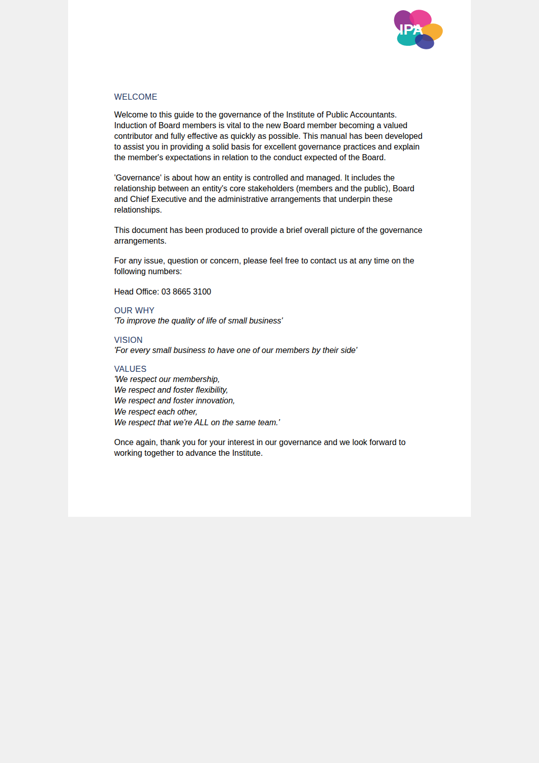IPA
WELCOME
Welcome to this guide to the governance of the Institute of Public Accountants.
Induction of Board members is vital to the new Board member becoming a valued contributor and fully effective as quickly as possible. This manual has been developed to assist you in providing a solid basis for excellent governance practices and explain the member's expectations in relation to the conduct expected of the Board.
'Governance' is about how an entity is controlled and managed. It includes the relationship between an entity's core stakeholders (members and the public), Board and Chief Executive and the administrative arrangements that underpin these relationships.
This document has been produced to provide a brief overall picture of the governance arrangements.
For any issue, question or concern, please feel free to contact us at any time on the following numbers:
Head Office: 03 8665 3100
OUR WHY
'To improve the quality of life of small business'
VISION
'For every small business to have one of our members by their side'
VALUES
'We respect our membership, We respect and foster flexibility, We respect and foster innovation, We respect each other, We respect that we're ALL on the same team.'
Once again, thank you for your interest in our governance and we look forward to working together to advance the Institute.